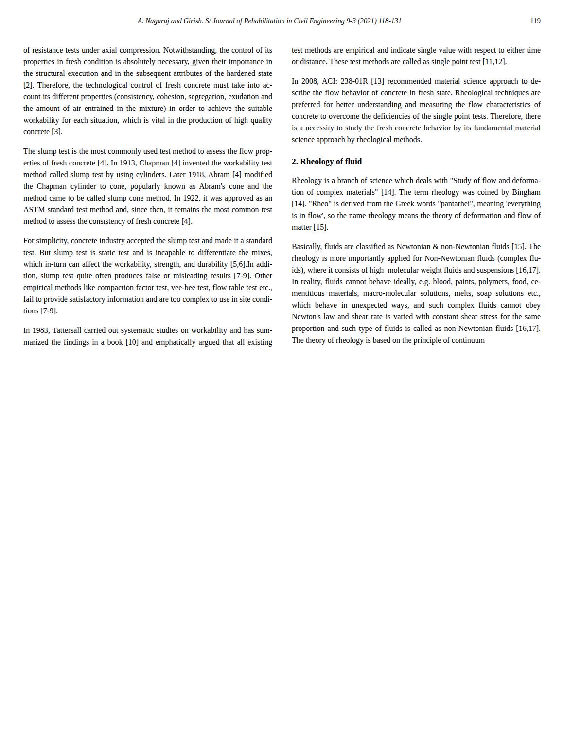A. Nagaraj and Girish. S/ Journal of Rehabilitation in Civil Engineering 9-3 (2021) 118-131
119
of resistance tests under axial compression. Notwithstanding, the control of its properties in fresh condition is absolutely necessary, given their importance in the structural execution and in the subsequent attributes of the hardened state [2]. Therefore, the technological control of fresh concrete must take into account its different properties (consistency, cohesion, segregation, exudation and the amount of air entrained in the mixture) in order to achieve the suitable workability for each situation, which is vital in the production of high quality concrete [3].
The slump test is the most commonly used test method to assess the flow properties of fresh concrete [4]. In 1913, Chapman [4] invented the workability test method called slump test by using cylinders. Later 1918, Abram [4] modified the Chapman cylinder to cone, popularly known as Abram's cone and the method came to be called slump cone method. In 1922, it was approved as an ASTM standard test method and, since then, it remains the most common test method to assess the consistency of fresh concrete [4].
For simplicity, concrete industry accepted the slump test and made it a standard test. But slump test is static test and is incapable to differentiate the mixes, which in-turn can affect the workability, strength, and durability [5,6].In addition, slump test quite often produces false or misleading results [7-9]. Other empirical methods like compaction factor test, vee-bee test, flow table test etc., fail to provide satisfactory information and are too complex to use in site conditions [7-9].
In 1983, Tattersall carried out systematic studies on workability and has summarized the findings in a book [10] and emphatically argued that all existing test methods are empirical and indicate single value with respect to either time or distance. These test methods are called as single point test [11,12].
In 2008, ACI: 238-01R [13] recommended material science approach to describe the flow behavior of concrete in fresh state. Rheological techniques are preferred for better understanding and measuring the flow characteristics of concrete to overcome the deficiencies of the single point tests. Therefore, there is a necessity to study the fresh concrete behavior by its fundamental material science approach by rheological methods.
2. Rheology of fluid
Rheology is a branch of science which deals with "Study of flow and deformation of complex materials" [14]. The term rheology was coined by Bingham [14]. "Rheo" is derived from the Greek words "pantarhei", meaning 'everything is in flow', so the name rheology means the theory of deformation and flow of matter [15].
Basically, fluids are classified as Newtonian & non-Newtonian fluids [15]. The rheology is more importantly applied for Non-Newtonian fluids (complex fluids), where it consists of high–molecular weight fluids and suspensions [16,17]. In reality, fluids cannot behave ideally, e.g. blood, paints, polymers, food, cementitious materials, macro-molecular solutions, melts, soap solutions etc., which behave in unexpected ways, and such complex fluids cannot obey Newton's law and shear rate is varied with constant shear stress for the same proportion and such type of fluids is called as non-Newtonian fluids [16,17]. The theory of rheology is based on the principle of continuum